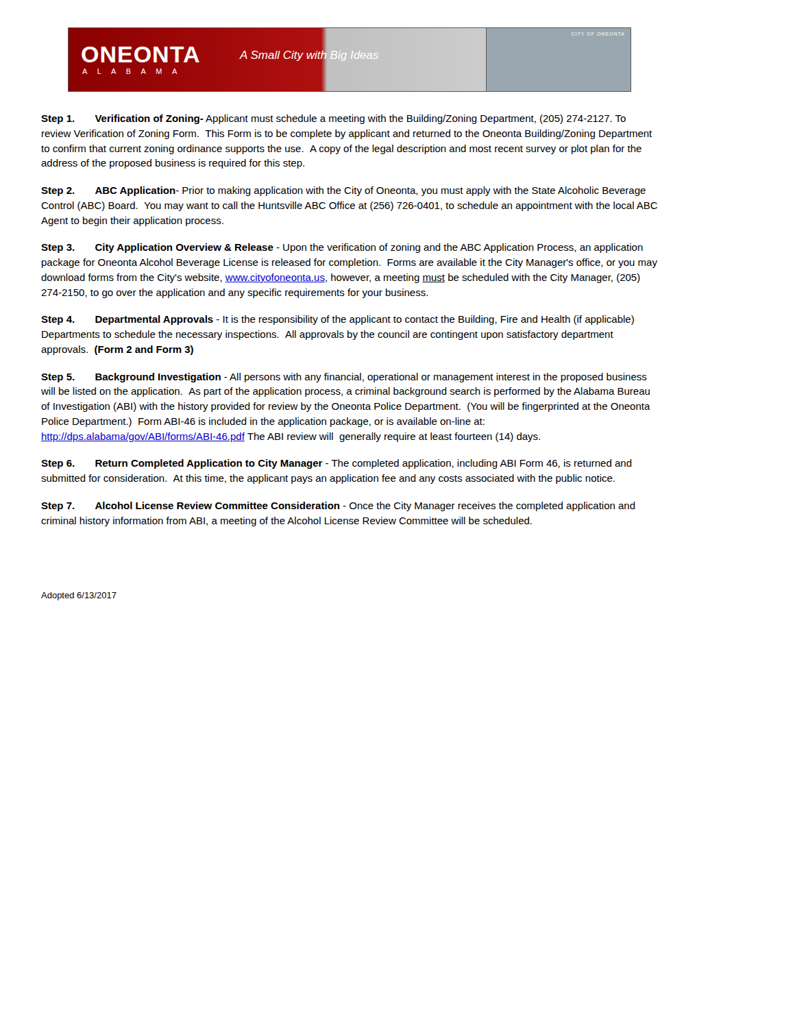ONEONTA A L A B A M A A Small City with Big Ideas
CITY OF ONEONTA
Step 1. Verification of Zoning- Applicant must schedule a meeting with the Building/Zoning Department, (205) 274-2127. To review Verification of Zoning Form. This Form is to be complete by applicant and returned to the Oneonta Building/Zoning Department to confirm that current zoning ordinance supports the use. A copy of the legal description and most recent survey or plot plan for the address of the proposed business is required for this step.
Step 2. ABC Application- Prior to making application with the City of Oneonta, you must apply with the State Alcoholic Beverage Control (ABC) Board. You may want to call the Huntsville ABC Office at (256) 726-0401, to schedule an appointment with the local ABC Agent to begin their application process.
Step 3. City Application Overview & Release - Upon the verification of zoning and the ABC Application Process, an application package for Oneonta Alcohol Beverage License is released for completion. Forms are available it the City Manager's office, or you may download forms from the City's website, www.cityofoneonta.us, however, a meeting must be scheduled with the City Manager, (205) 274-2150, to go over the application and any specific requirements for your business.
Step 4. Departmental Approvals - It is the responsibility of the applicant to contact the Building, Fire and Health (if applicable) Departments to schedule the necessary inspections. All approvals by the council are contingent upon satisfactory department approvals. (Form 2 and Form 3)
Step 5. Background Investigation - All persons with any financial, operational or management interest in the proposed business will be listed on the application. As part of the application process, a criminal background search is performed by the Alabama Bureau of Investigation (ABI) with the history provided for review by the Oneonta Police Department. (You will be fingerprinted at the Oneonta Police Department.) Form ABI-46 is included in the application package, or is available on-line at: http://dps.alabama/gov/ABI/forms/ABI-46.pdf The ABI review will generally require at least fourteen (14) days.
Step 6. Return Completed Application to City Manager - The completed application, including ABI Form 46, is returned and submitted for consideration. At this time, the applicant pays an application fee and any costs associated with the public notice.
Step 7. Alcohol License Review Committee Consideration - Once the City Manager receives the completed application and criminal history information from ABI, a meeting of the Alcohol License Review Committee will be scheduled.
Adopted 6/13/2017